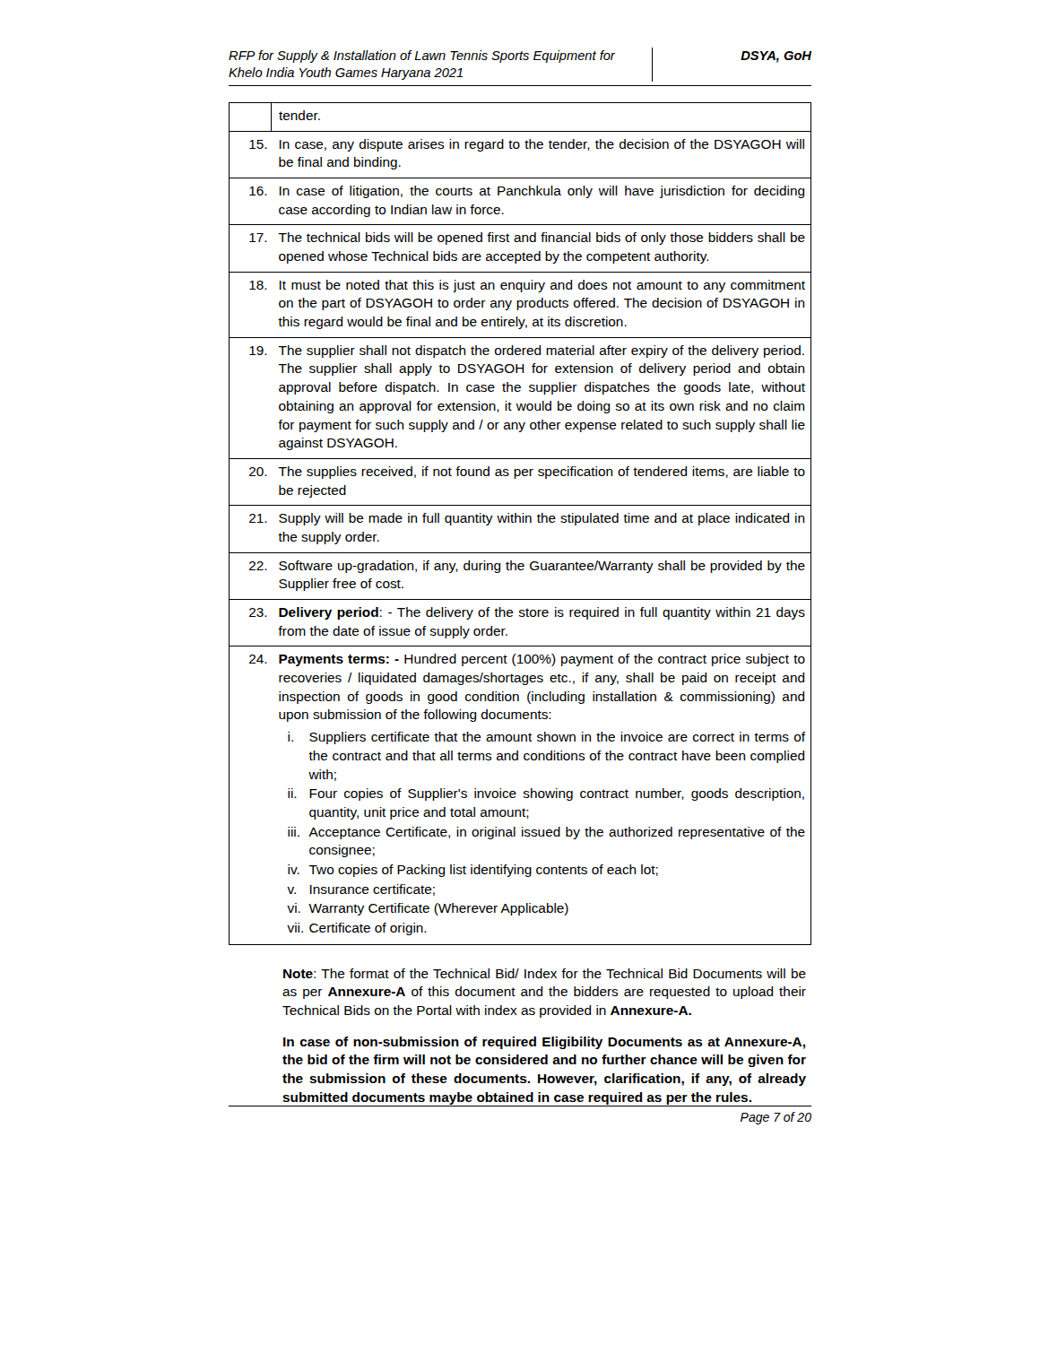RFP for Supply & Installation of Lawn Tennis Sports Equipment for Khelo India Youth Games Haryana 2021
DSYA, GoH
| | tender. |
| 15. | In case, any dispute arises in regard to the tender, the decision of the DSYAGOH will be final and binding. |
| 16. | In case of litigation, the courts at Panchkula only will have jurisdiction for deciding case according to Indian law in force. |
| 17. | The technical bids will be opened first and financial bids of only those bidders shall be opened whose Technical bids are accepted by the competent authority. |
| 18. | It must be noted that this is just an enquiry and does not amount to any commitment on the part of DSYAGOH to order any products offered. The decision of DSYAGOH in this regard would be final and be entirely, at its discretion. |
| 19. | The supplier shall not dispatch the ordered material after expiry of the delivery period. The supplier shall apply to DSYAGOH for extension of delivery period and obtain approval before dispatch. In case the supplier dispatches the goods late, without obtaining an approval for extension, it would be doing so at its own risk and no claim for payment for such supply and / or any other expense related to such supply shall lie against DSYAGOH. |
| 20. | The supplies received, if not found as per specification of tendered items, are liable to be rejected |
| 21. | Supply will be made in full quantity within the stipulated time and at place indicated in the supply order. |
| 22. | Software up-gradation, if any, during the Guarantee/Warranty shall be provided by the Supplier free of cost. |
| 23. | Delivery period : - The delivery of the store is required in full quantity within 21 days from the date of issue of supply order. |
| 24. | Payments terms: - Hundred percent (100%) payment of the contract price subject to recoveries / liquidated damages/shortages etc., if any, shall be paid on receipt and inspection of goods in good condition (including installation & commissioning) and upon submission of the following documents: i. Suppliers certificate that the amount shown in the invoice are correct in terms of the contract and that all terms and conditions of the contract have been complied with; ii. Four copies of Supplier's invoice showing contract number, goods description, quantity, unit price and total amount; iii. Acceptance Certificate, in original issued by the authorized representative of the consignee; iv. Two copies of Packing list identifying contents of each lot; v. Insurance certificate; vi. Warranty Certificate (Wherever Applicable) vii. Certificate of origin. |
Note: The format of the Technical Bid/ Index for the Technical Bid Documents will be as per Annexure-A of this document and the bidders are requested to upload their Technical Bids on the Portal with index as provided in Annexure-A.
In case of non-submission of required Eligibility Documents as at Annexure-A, the bid of the firm will not be considered and no further chance will be given for the submission of these documents. However, clarification, if any, of already submitted documents maybe obtained in case required as per the rules.
Page 7 of 20